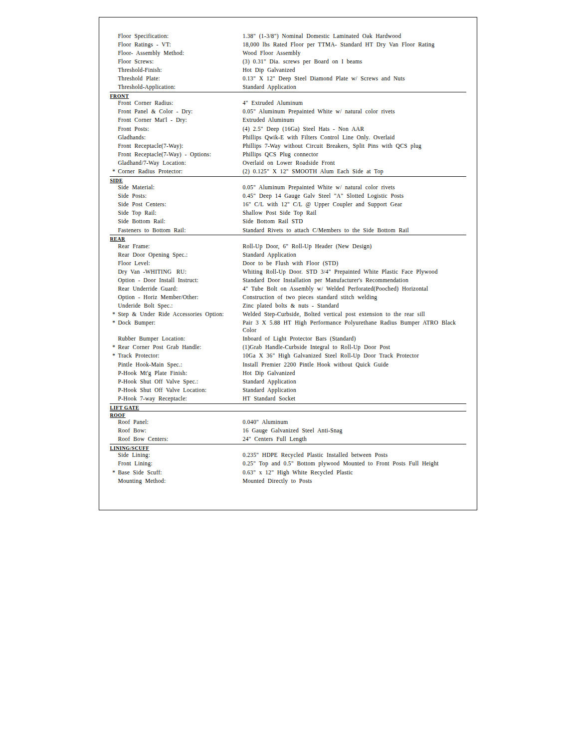| | Floor Specification: | 1.38" (1-3/8") Nominal Domestic Laminated Oak Hardwood |
| | Floor Ratings - VT: | 18,000 lbs Rated Floor per TTMA- Standard HT Dry Van Floor Rating |
| | Floor- Assembly Method: | Wood Floor Assembly |
| | Floor Screws: | (3) 0.31" Dia. screws per Board on I beams |
| | Threshold-Finish: | Hot Dip Galvanized |
| | Threshold Plate: | 0.13" X 12" Deep Steel Diamond Plate w/ Screws and Nuts |
| | Threshold-Application: | Standard Application |
FRONT
| | Front Corner Radius: | 4" Extruded Aluminum |
| | Front Panel & Color - Dry: | 0.05" Aluminum Prepainted White w/ natural color rivets |
| | Front Corner Mat'l - Dry: | Extruded Aluminum |
| | Front Posts: | (4) 2.5" Deep (16Ga) Steel Hats - Non AAR |
| | Gladhands: | Phillips Qwik-E with Filters Control Line Only. Overlaid |
| | Front Receptacle(7-Way): | Phillips 7-Way without Circuit Breakers, Split Pins with QCS plug |
| | Front Receptacle(7-Way) - Options: | Phillips QCS Plug connector |
| | Gladhand/7-Way Location: | Overlaid on Lower Roadside Front |
| * | Corner Radius Protector: | (2) 0.125" X 12" SMOOTH Alum Each Side at Top |
SIDE
| | Side Material: | 0.05" Aluminum Prepainted White w/ natural color rivets |
| | Side Posts: | 0.45" Deep 14 Gauge Galv Steel "A" Slotted Logistic Posts |
| | Side Post Centers: | 16" C/L with 12" C/L @ Upper Coupler and Support Gear |
| | Side Top Rail: | Shallow Post Side Top Rail |
| | Side Bottom Rail: | Side Bottom Rail STD |
| | Fasteners to Bottom Rail: | Standard Rivets to attach C/Members to the Side Bottom Rail |
REAR
| | Rear Frame: | Roll-Up Door, 6" Roll-Up Header (New Design) |
| | Rear Door Opening Spec.: | Standard Application |
| | Floor Level: | Door to be Flush with Floor (STD) |
| | Dry Van -WHITING RU: | Whiting Roll-Up Door. STD 3/4" Prepainted White Plastic Face Plywood |
| | Option - Door Install Instruct: | Standard Door Installation per Manufacturer's Recommendation |
| | Rear Underride Guard: | 4" Tube Bolt on Assembly w/ Welded Perforated(Pooched) Horizontal |
| | Option - Horiz Member/Other: | Construction of two pieces standard stitch welding |
| | Underide Bolt Spec.: | Zinc plated bolts & nuts - Standard |
| * | Step & Under Ride Accessories Option: | Welded Step-Curbside, Bolted vertical post extension to the rear sill |
| * | Dock Bumper: | Pair 3 X 5.88 HT High Performance Polyurethane Radius Bumper ATRO Black Color |
| | Rubber Bumper Location: | Inboard of Light Protector Bars (Standard) |
| * | Rear Corner Post Grab Handle: | (1)Grab Handle-Curbside Integral to Roll-Up Door Post |
| * | Track Protector: | 10Ga X 36" High Galvanized Steel Roll-Up Door Track Protector |
| | Pintle Hook-Main Spec.: | Install Premier 2200 Pintle Hook without Quick Guide |
| | P-Hook Mt'g Plate Finish: | Hot Dip Galvanized |
| | P-Hook Shut Off Valve Spec.: | Standard Application |
| | P-Hook Shut Off Valve Location: | Standard Application |
| | P-Hook 7-way Receptacle: | HT Standard Socket |
LIFT GATE
ROOF
| | Roof Panel: | 0.040" Aluminum |
| | Roof Bow: | 16 Gauge Galvanized Steel Anti-Snag |
| | Roof Bow Centers: | 24" Centers Full Length |
LINING/SCUFF
| | Side Lining: | 0.235" HDPE Recycled Plastic Installed between Posts |
| | Front Lining: | 0.25" Top and 0.5" Bottom plywood Mounted to Front Posts Full Height |
| * | Base Side Scuff: | 0.63" x 12" High White Recycled Plastic |
| | Mounting Method: | Mounted Directly to Posts |